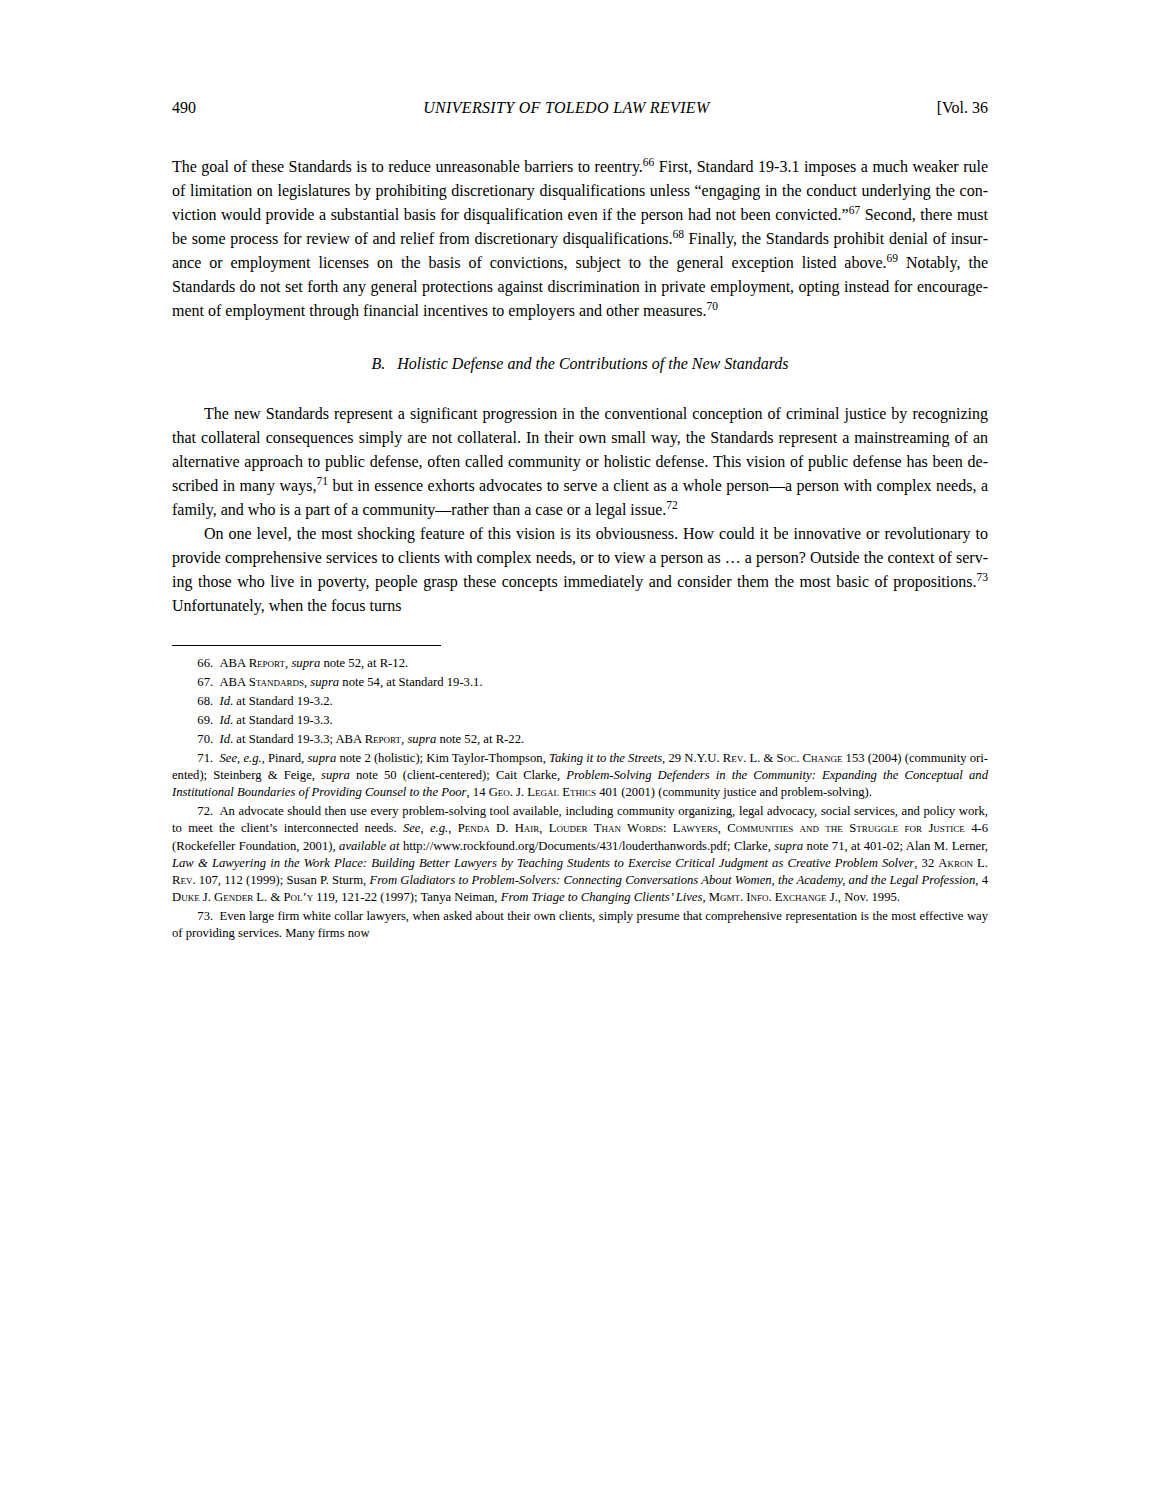490 UNIVERSITY OF TOLEDO LAW REVIEW [Vol. 36
The goal of these Standards is to reduce unreasonable barriers to reentry.66 First, Standard 19-3.1 imposes a much weaker rule of limitation on legislatures by prohibiting discretionary disqualifications unless “engaging in the conduct underlying the conviction would provide a substantial basis for disqualification even if the person had not been convicted.”67 Second, there must be some process for review of and relief from discretionary disqualifications.68 Finally, the Standards prohibit denial of insurance or employment licenses on the basis of convictions, subject to the general exception listed above.69 Notably, the Standards do not set forth any general protections against discrimination in private employment, opting instead for encouragement of employment through financial incentives to employers and other measures.70
B. Holistic Defense and the Contributions of the New Standards
The new Standards represent a significant progression in the conventional conception of criminal justice by recognizing that collateral consequences simply are not collateral. In their own small way, the Standards represent a mainstreaming of an alternative approach to public defense, often called community or holistic defense. This vision of public defense has been described in many ways,71 but in essence exhorts advocates to serve a client as a whole person—a person with complex needs, a family, and who is a part of a community—rather than a case or a legal issue.72
On one level, the most shocking feature of this vision is its obviousness. How could it be innovative or revolutionary to provide comprehensive services to clients with complex needs, or to view a person as … a person? Outside the context of serving those who live in poverty, people grasp these concepts immediately and consider them the most basic of propositions.73 Unfortunately, when the focus turns
ABA Report, supra note 52, at R-12.
ABA Standards, supra note 54, at Standard 19-3.1.
Id. at Standard 19-3.2.
Id. at Standard 19-3.3.
Id. at Standard 19-3.3; ABA Report, supra note 52, at R-22.
See, e.g., Pinard, supra note 2 (holistic); Kim Taylor-Thompson, Taking it to the Streets, 29 N.Y.U. Rev. L. & Soc. Change 153 (2004) (community oriented); Steinberg & Feige, supra note 50 (client-centered); Cait Clarke, Problem-Solving Defenders in the Community: Expanding the Conceptual and Institutional Boundaries of Providing Counsel to the Poor, 14 Geo. J. Legal Ethics 401 (2001) (community justice and problem-solving).
An advocate should then use every problem-solving tool available, including community organizing, legal advocacy, social services, and policy work, to meet the client’s interconnected needs. See, e.g., Penda D. Hair, Louder Than Words: Lawyers, Communities and the Struggle for Justice 4-6 (Rockefeller Foundation, 2001), available at http://www.rockfound.org/Documents/431/louderthanwords.pdf; Clarke, supra note 71, at 401-02; Alan M. Lerner, Law & Lawyering in the Work Place: Building Better Lawyers by Teaching Students to Exercise Critical Judgment as Creative Problem Solver, 32 Akron L. Rev. 107, 112 (1999); Susan P. Sturm, From Gladiators to Problem-Solvers: Connecting Conversations About Women, the Academy, and the Legal Profession, 4 Duke J. Gender L. & Pol’y 119, 121-22 (1997); Tanya Neiman, From Triage to Changing Clients’ Lives, Mgmt. Info. Exchange J., Nov. 1995.
Even large firm white collar lawyers, when asked about their own clients, simply presume that comprehensive representation is the most effective way of providing services. Many firms now